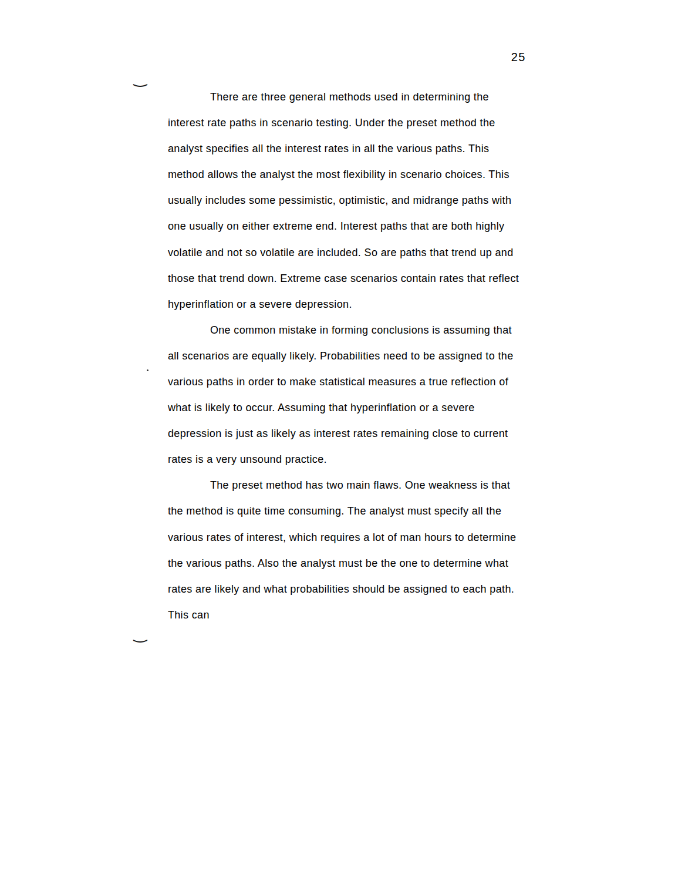‿ ‿
25
There are three general methods used in determining the interest rate paths in scenario testing. Under the preset method the analyst specifies all the interest rates in all the various paths. This method allows the analyst the most flexibility in scenario choices. This usually includes some pessimistic, optimistic, and midrange paths with one usually on either extreme end. Interest paths that are both highly volatile and not so volatile are included. So are paths that trend up and those that trend down. Extreme case scenarios contain rates that reflect hyperinflation or a severe depression.
One common mistake in forming conclusions is assuming that all scenarios are equally likely. Probabilities need to be assigned to the various paths in order to make statistical measures a true reflection of what is likely to occur. Assuming that hyperinflation or a severe depression is just as likely as interest rates remaining close to current rates is a very unsound practice.
The preset method has two main flaws. One weakness is that the method is quite time consuming. The analyst must specify all the various rates of interest, which requires a lot of man hours to determine the various paths. Also the analyst must be the one to determine what rates are likely and what probabilities should be assigned to each path. This can